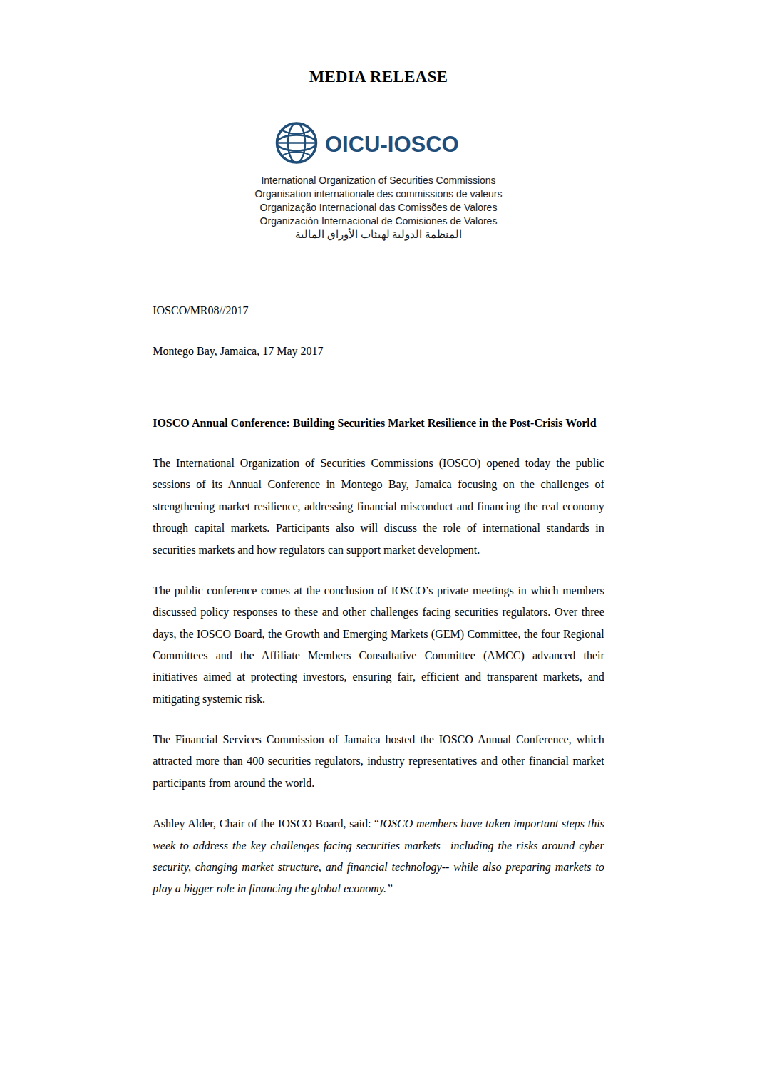MEDIA RELEASE
International Organization of Securities Commissions
Organisation internationale des commissions de valeurs
Organização Internacional das Comissões de Valores
Organización Internacional de Comisiones de Valores
المنظمة الدولية لهيئات الأوراق المالية
IOSCO/MR08//2017
Montego Bay, Jamaica, 17 May 2017
IOSCO Annual Conference: Building Securities Market Resilience in the Post-Crisis World
The International Organization of Securities Commissions (IOSCO) opened today the public sessions of its Annual Conference in Montego Bay, Jamaica focusing on the challenges of strengthening market resilience, addressing financial misconduct and financing the real economy through capital markets. Participants also will discuss the role of international standards in securities markets and how regulators can support market development.
The public conference comes at the conclusion of IOSCO’s private meetings in which members discussed policy responses to these and other challenges facing securities regulators. Over three days, the IOSCO Board, the Growth and Emerging Markets (GEM) Committee, the four Regional Committees and the Affiliate Members Consultative Committee (AMCC) advanced their initiatives aimed at protecting investors, ensuring fair, efficient and transparent markets, and mitigating systemic risk.
The Financial Services Commission of Jamaica hosted the IOSCO Annual Conference, which attracted more than 400 securities regulators, industry representatives and other financial market participants from around the world.
Ashley Alder, Chair of the IOSCO Board, said: “IOSCO members have taken important steps this week to address the key challenges facing securities markets—including the risks around cyber security, changing market structure, and financial technology-- while also preparing markets to play a bigger role in financing the global economy.”